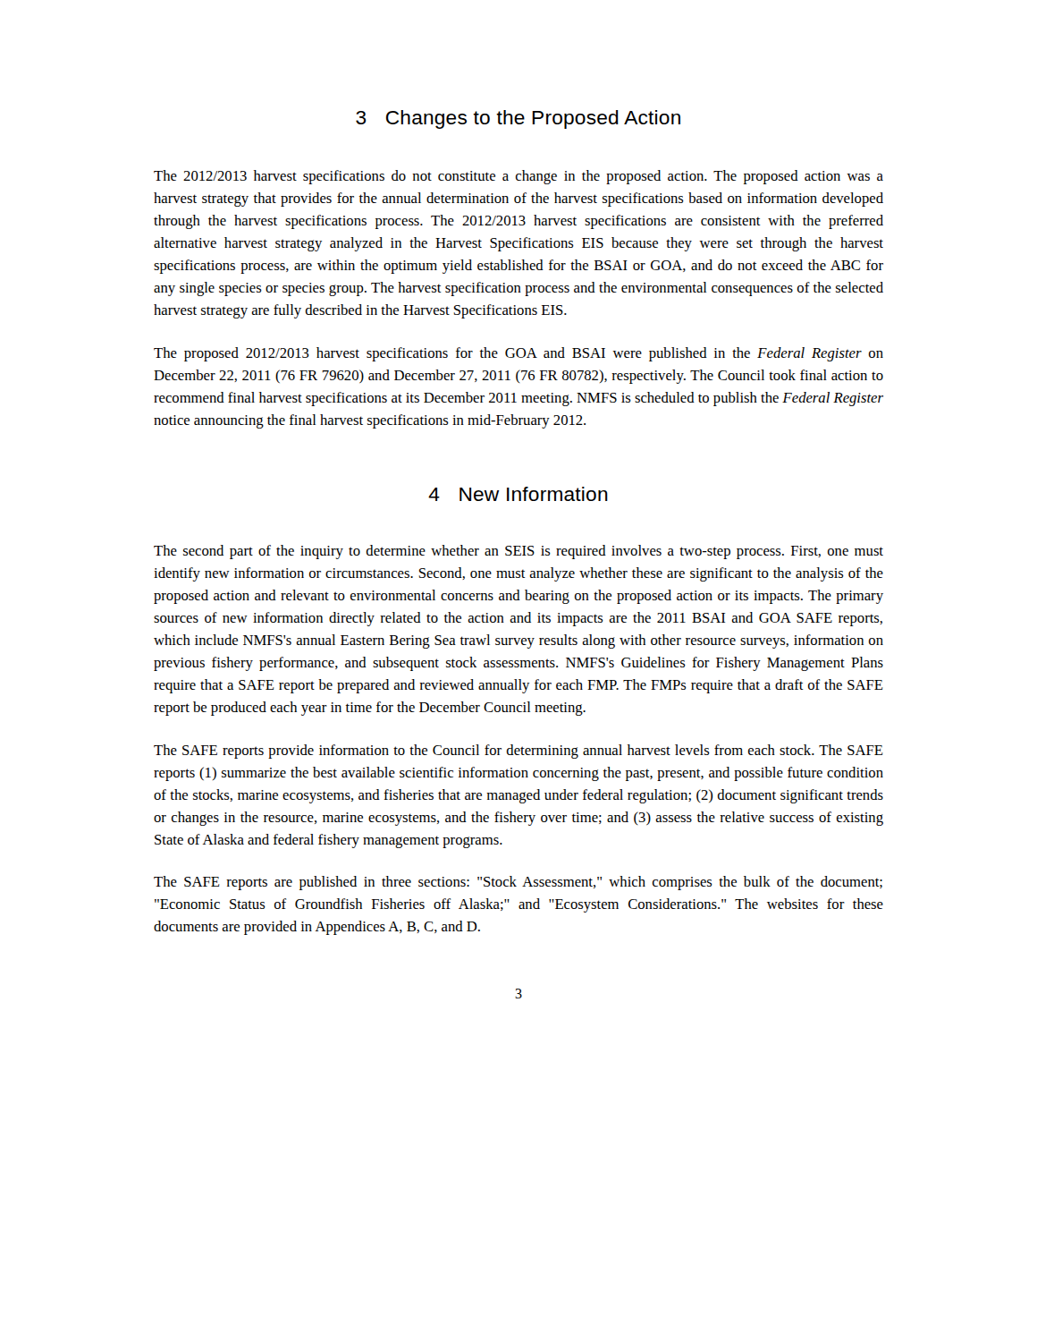3 Changes to the Proposed Action
The 2012/2013 harvest specifications do not constitute a change in the proposed action. The proposed action was a harvest strategy that provides for the annual determination of the harvest specifications based on information developed through the harvest specifications process. The 2012/2013 harvest specifications are consistent with the preferred alternative harvest strategy analyzed in the Harvest Specifications EIS because they were set through the harvest specifications process, are within the optimum yield established for the BSAI or GOA, and do not exceed the ABC for any single species or species group. The harvest specification process and the environmental consequences of the selected harvest strategy are fully described in the Harvest Specifications EIS.
The proposed 2012/2013 harvest specifications for the GOA and BSAI were published in the Federal Register on December 22, 2011 (76 FR 79620) and December 27, 2011 (76 FR 80782), respectively. The Council took final action to recommend final harvest specifications at its December 2011 meeting. NMFS is scheduled to publish the Federal Register notice announcing the final harvest specifications in mid-February 2012.
4 New Information
The second part of the inquiry to determine whether an SEIS is required involves a two-step process. First, one must identify new information or circumstances. Second, one must analyze whether these are significant to the analysis of the proposed action and relevant to environmental concerns and bearing on the proposed action or its impacts. The primary sources of new information directly related to the action and its impacts are the 2011 BSAI and GOA SAFE reports, which include NMFS's annual Eastern Bering Sea trawl survey results along with other resource surveys, information on previous fishery performance, and subsequent stock assessments. NMFS's Guidelines for Fishery Management Plans require that a SAFE report be prepared and reviewed annually for each FMP. The FMPs require that a draft of the SAFE report be produced each year in time for the December Council meeting.
The SAFE reports provide information to the Council for determining annual harvest levels from each stock. The SAFE reports (1) summarize the best available scientific information concerning the past, present, and possible future condition of the stocks, marine ecosystems, and fisheries that are managed under federal regulation; (2) document significant trends or changes in the resource, marine ecosystems, and the fishery over time; and (3) assess the relative success of existing State of Alaska and federal fishery management programs.
The SAFE reports are published in three sections: "Stock Assessment," which comprises the bulk of the document; "Economic Status of Groundfish Fisheries off Alaska;" and "Ecosystem Considerations." The websites for these documents are provided in Appendices A, B, C, and D.
3